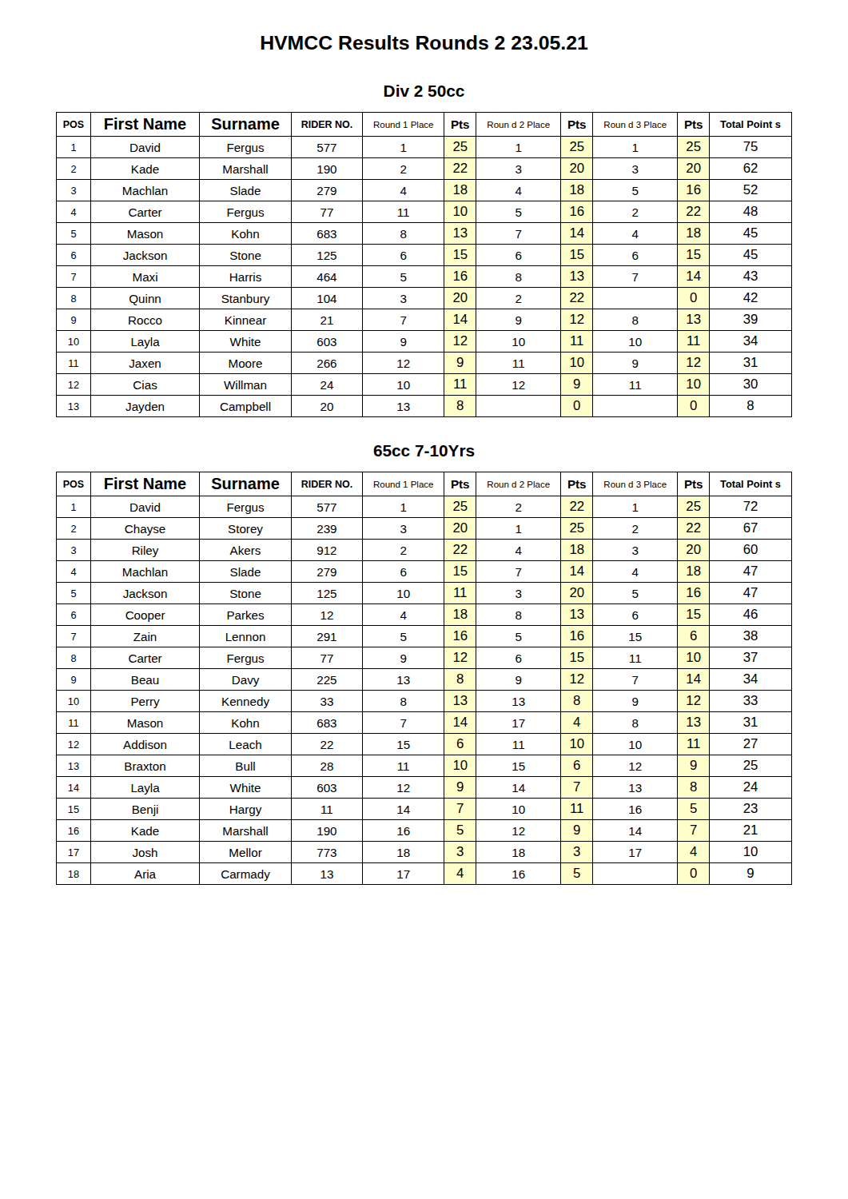HVMCC Results Rounds 2 23.05.21
Div 2 50cc
| POS | First Name | Surname | Rider No. | Round 1 Place | Pts | Roun d 2 Place | Pts | Roun d 3 Place | Pts | Total Point s |
| --- | --- | --- | --- | --- | --- | --- | --- | --- | --- | --- |
| 1 | David | Fergus | 577 | 1 | 25 | 1 | 25 | 1 | 25 | 75 |
| 2 | Kade | Marshall | 190 | 2 | 22 | 3 | 20 | 3 | 20 | 62 |
| 3 | Machlan | Slade | 279 | 4 | 18 | 4 | 18 | 5 | 16 | 52 |
| 4 | Carter | Fergus | 77 | 11 | 10 | 5 | 16 | 2 | 22 | 48 |
| 5 | Mason | Kohn | 683 | 8 | 13 | 7 | 14 | 4 | 18 | 45 |
| 6 | Jackson | Stone | 125 | 6 | 15 | 6 | 15 | 6 | 15 | 45 |
| 7 | Maxi | Harris | 464 | 5 | 16 | 8 | 13 | 7 | 14 | 43 |
| 8 | Quinn | Stanbury | 104 | 3 | 20 | 2 | 22 | | 0 | 42 |
| 9 | Rocco | Kinnear | 21 | 7 | 14 | 9 | 12 | 8 | 13 | 39 |
| 10 | Layla | White | 603 | 9 | 12 | 10 | 11 | 10 | 11 | 34 |
| 11 | Jaxen | Moore | 266 | 12 | 9 | 11 | 10 | 9 | 12 | 31 |
| 12 | Cias | Willman | 24 | 10 | 11 | 12 | 9 | 11 | 10 | 30 |
| 13 | Jayden | Campbell | 20 | 13 | 8 | | 0 | | 0 | 8 |
65cc 7-10Yrs
| POS | First Name | Surname | Rider No. | Round 1 Place | Pts | Roun d 2 Place | Pts | Roun d 3 Place | Pts | Total Point s |
| --- | --- | --- | --- | --- | --- | --- | --- | --- | --- | --- |
| 1 | David | Fergus | 577 | 1 | 25 | 2 | 22 | 1 | 25 | 72 |
| 2 | Chayse | Storey | 239 | 3 | 20 | 1 | 25 | 2 | 22 | 67 |
| 3 | Riley | Akers | 912 | 2 | 22 | 4 | 18 | 3 | 20 | 60 |
| 4 | Machlan | Slade | 279 | 6 | 15 | 7 | 14 | 4 | 18 | 47 |
| 5 | Jackson | Stone | 125 | 10 | 11 | 3 | 20 | 5 | 16 | 47 |
| 6 | Cooper | Parkes | 12 | 4 | 18 | 8 | 13 | 6 | 15 | 46 |
| 7 | Zain | Lennon | 291 | 5 | 16 | 5 | 16 | 15 | 6 | 38 |
| 8 | Carter | Fergus | 77 | 9 | 12 | 6 | 15 | 11 | 10 | 37 |
| 9 | Beau | Davy | 225 | 13 | 8 | 9 | 12 | 7 | 14 | 34 |
| 10 | Perry | Kennedy | 33 | 8 | 13 | 13 | 8 | 9 | 12 | 33 |
| 11 | Mason | Kohn | 683 | 7 | 14 | 17 | 4 | 8 | 13 | 31 |
| 12 | Addison | Leach | 22 | 15 | 6 | 11 | 10 | 10 | 11 | 27 |
| 13 | Braxton | Bull | 28 | 11 | 10 | 15 | 6 | 12 | 9 | 25 |
| 14 | Layla | White | 603 | 12 | 9 | 14 | 7 | 13 | 8 | 24 |
| 15 | Benji | Hargy | 11 | 14 | 7 | 10 | 11 | 16 | 5 | 23 |
| 16 | Kade | Marshall | 190 | 16 | 5 | 12 | 9 | 14 | 7 | 21 |
| 17 | Josh | Mellor | 773 | 18 | 3 | 18 | 3 | 17 | 4 | 10 |
| 18 | Aria | Carmady | 13 | 17 | 4 | 16 | 5 | | 0 | 9 |